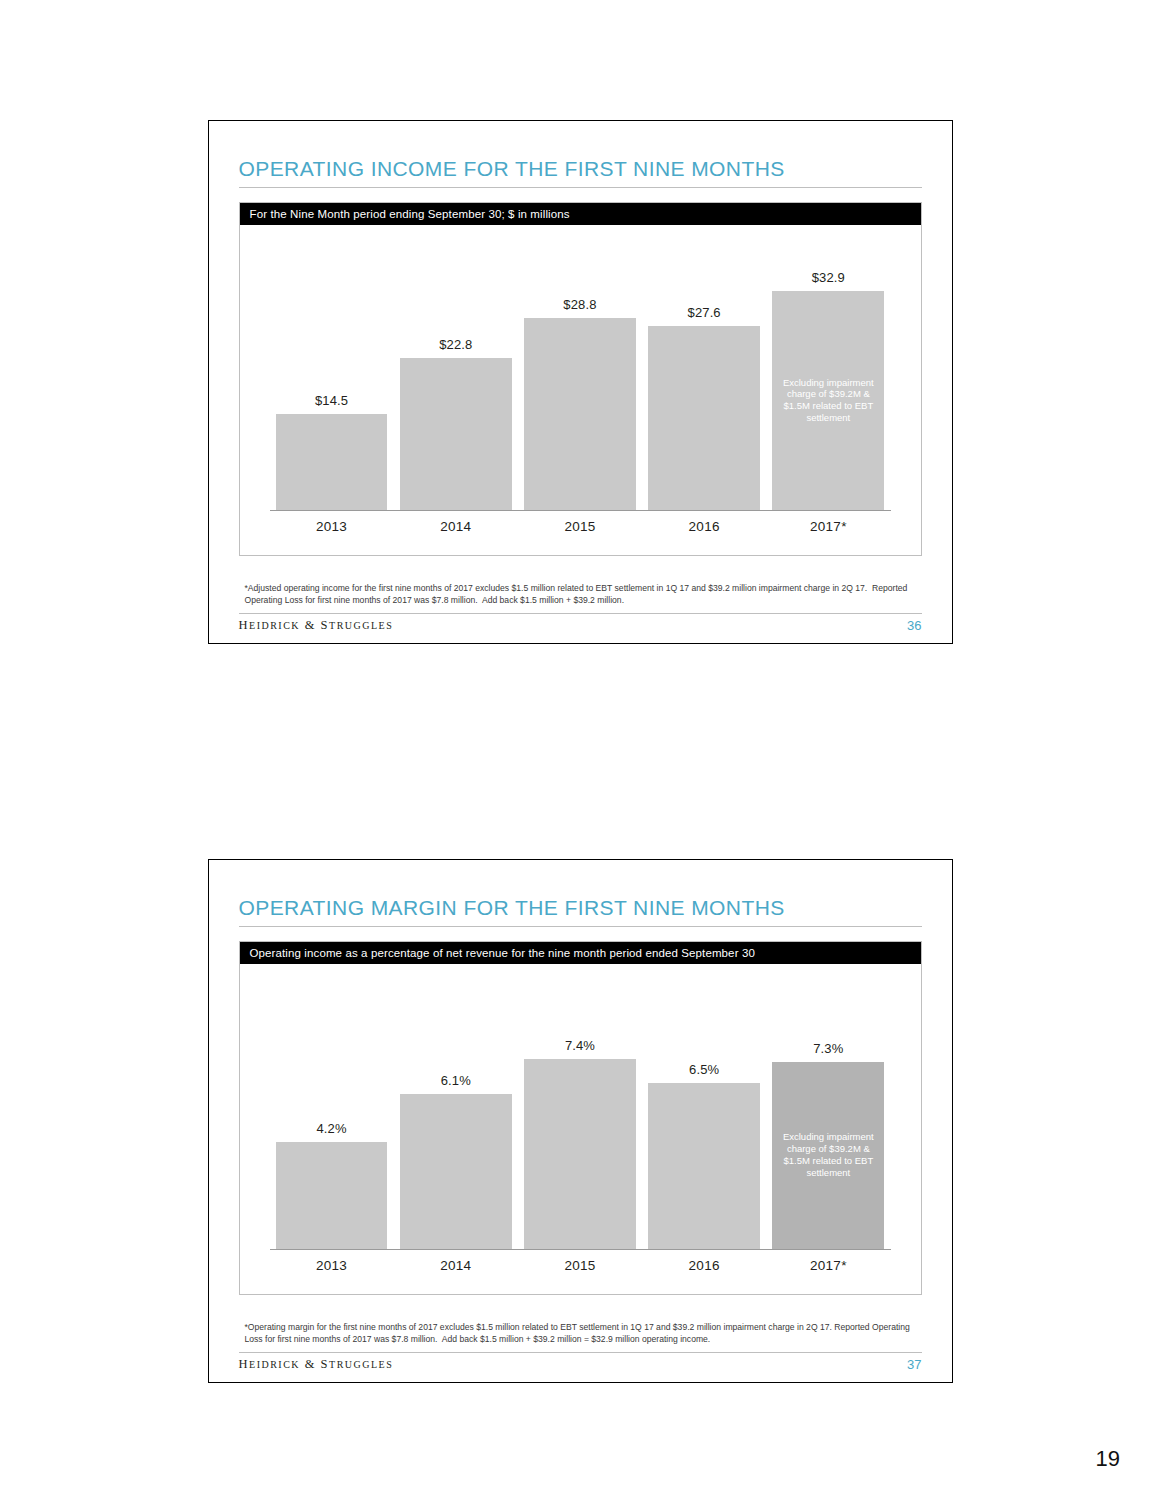Operating income for the first nine months
For the Nine Month period ending September 30; $ in millions
$14.5
$22.8
$28.8
$27.6
$32.9
Excluding impairment charge of $39.2M & $1.5M related to EBT settlement
2013 2014 2015 2016 2017*
*Adjusted operating income for the first nine months of 2017 excludes $1.5 million related to EBT settlement in 1Q 17 and $39.2 million impairment charge in 2Q 17. Reported Operating Loss for first nine months of 2017 was $7.8 million. Add back $1.5 million + $39.2 million.
HEIDRICK & STRUGGLES
36
Operating margin for the first nine months
Operating income as a percentage of net revenue for the nine month period ended September 30
4.2%
6.1%
7.4%
6.5%
7.3%
Excluding impairment charge of $39.2M & $1.5M related to EBT settlement
2013 2014 2015 2016 2017*
*Operating margin for the first nine months of 2017 excludes $1.5 million related to EBT settlement in 1Q 17 and $39.2 million impairment charge in 2Q 17. Reported Operating Loss for first nine months of 2017 was $7.8 million. Add back $1.5 million + $39.2 million = $32.9 million operating income.
HEIDRICK & STRUGGLES
37
19